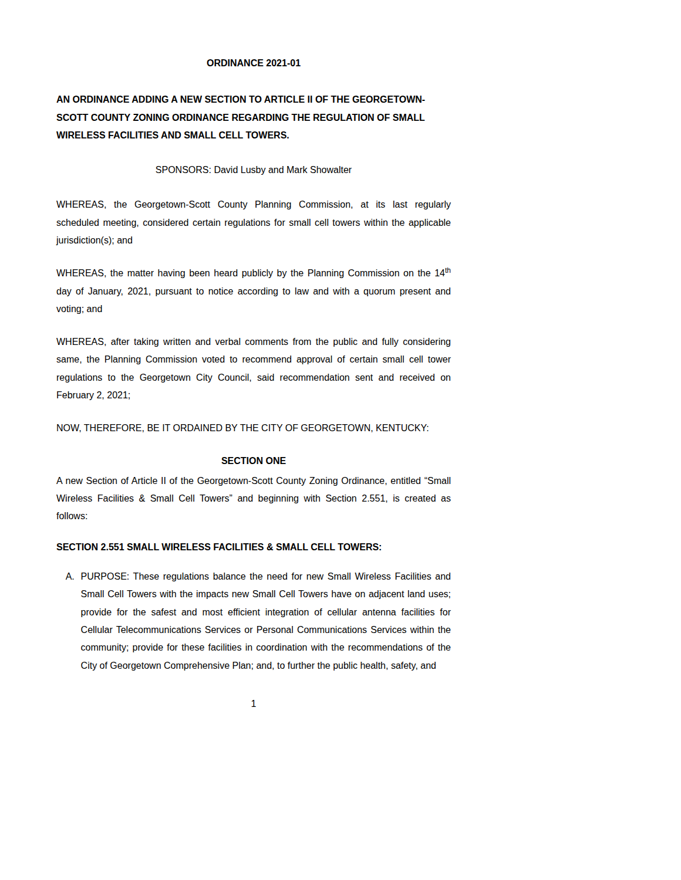ORDINANCE 2021-01
AN ORDINANCE ADDING A NEW SECTION TO ARTICLE II OF THE GEORGETOWN-SCOTT COUNTY ZONING ORDINANCE REGARDING THE REGULATION OF SMALL WIRELESS FACILITIES AND SMALL CELL TOWERS.
SPONSORS: David Lusby and Mark Showalter
WHEREAS, the Georgetown-Scott County Planning Commission, at its last regularly scheduled meeting, considered certain regulations for small cell towers within the applicable jurisdiction(s); and
WHEREAS, the matter having been heard publicly by the Planning Commission on the 14th day of January, 2021, pursuant to notice according to law and with a quorum present and voting; and
WHEREAS, after taking written and verbal comments from the public and fully considering same, the Planning Commission voted to recommend approval of certain small cell tower regulations to the Georgetown City Council, said recommendation sent and received on February 2, 2021;
NOW, THEREFORE, BE IT ORDAINED BY THE CITY OF GEORGETOWN, KENTUCKY:
SECTION ONE
A new Section of Article II of the Georgetown-Scott County Zoning Ordinance, entitled “Small Wireless Facilities & Small Cell Towers” and beginning with Section 2.551, is created as follows:
SECTION 2.551 SMALL WIRELESS FACILITIES & SMALL CELL TOWERS:
PURPOSE: These regulations balance the need for new Small Wireless Facilities and Small Cell Towers with the impacts new Small Cell Towers have on adjacent land uses; provide for the safest and most efficient integration of cellular antenna facilities for Cellular Telecommunications Services or Personal Communications Services within the community; provide for these facilities in coordination with the recommendations of the City of Georgetown Comprehensive Plan; and, to further the public health, safety, and
1